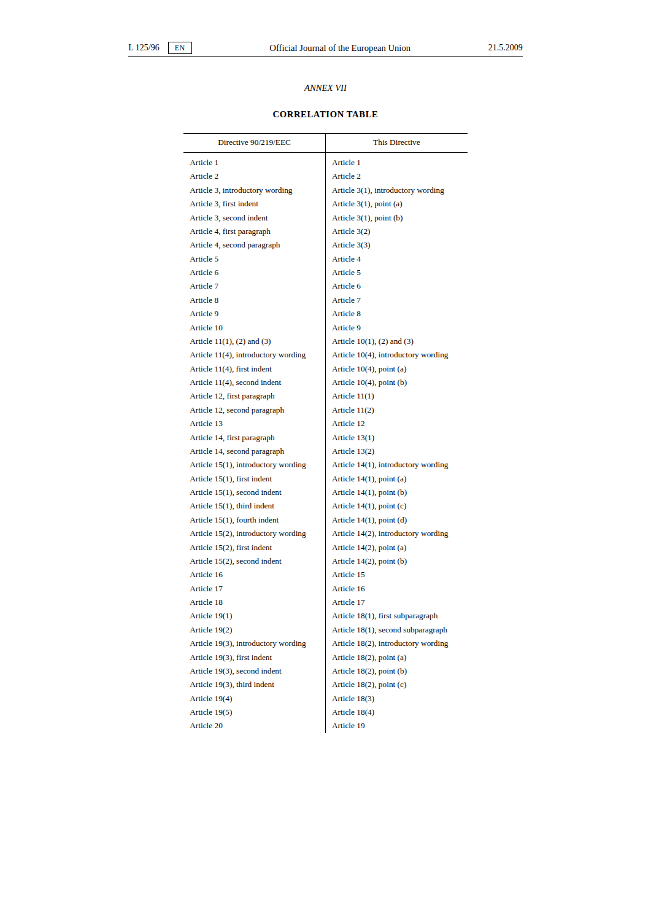L 125/96 EN
Official Journal of the European Union
21.5.2009
ANNEX VII
CORRELATION TABLE
| Directive 90/219/EEC | This Directive |
| --- | --- |
| Article 1 | Article 1 |
| Article 2 | Article 2 |
| Article 3, introductory wording | Article 3(1), introductory wording |
| Article 3, first indent | Article 3(1), point (a) |
| Article 3, second indent | Article 3(1), point (b) |
| Article 4, first paragraph | Article 3(2) |
| Article 4, second paragraph | Article 3(3) |
| Article 5 | Article 4 |
| Article 6 | Article 5 |
| Article 7 | Article 6 |
| Article 8 | Article 7 |
| Article 9 | Article 8 |
| Article 10 | Article 9 |
| Article 11(1), (2) and (3) | Article 10(1), (2) and (3) |
| Article 11(4), introductory wording | Article 10(4), introductory wording |
| Article 11(4), first indent | Article 10(4), point (a) |
| Article 11(4), second indent | Article 10(4), point (b) |
| Article 12, first paragraph | Article 11(1) |
| Article 12, second paragraph | Article 11(2) |
| Article 13 | Article 12 |
| Article 14, first paragraph | Article 13(1) |
| Article 14, second paragraph | Article 13(2) |
| Article 15(1), introductory wording | Article 14(1), introductory wording |
| Article 15(1), first indent | Article 14(1), point (a) |
| Article 15(1), second indent | Article 14(1), point (b) |
| Article 15(1), third indent | Article 14(1), point (c) |
| Article 15(1), fourth indent | Article 14(1), point (d) |
| Article 15(2), introductory wording | Article 14(2), introductory wording |
| Article 15(2), first indent | Article 14(2), point (a) |
| Article 15(2), second indent | Article 14(2), point (b) |
| Article 16 | Article 15 |
| Article 17 | Article 16 |
| Article 18 | Article 17 |
| Article 19(1) | Article 18(1), first subparagraph |
| Article 19(2) | Article 18(1), second subparagraph |
| Article 19(3), introductory wording | Article 18(2), introductory wording |
| Article 19(3), first indent | Article 18(2), point (a) |
| Article 19(3), second indent | Article 18(2), point (b) |
| Article 19(3), third indent | Article 18(2), point (c) |
| Article 19(4) | Article 18(3) |
| Article 19(5) | Article 18(4) |
| Article 20 | Article 19 |